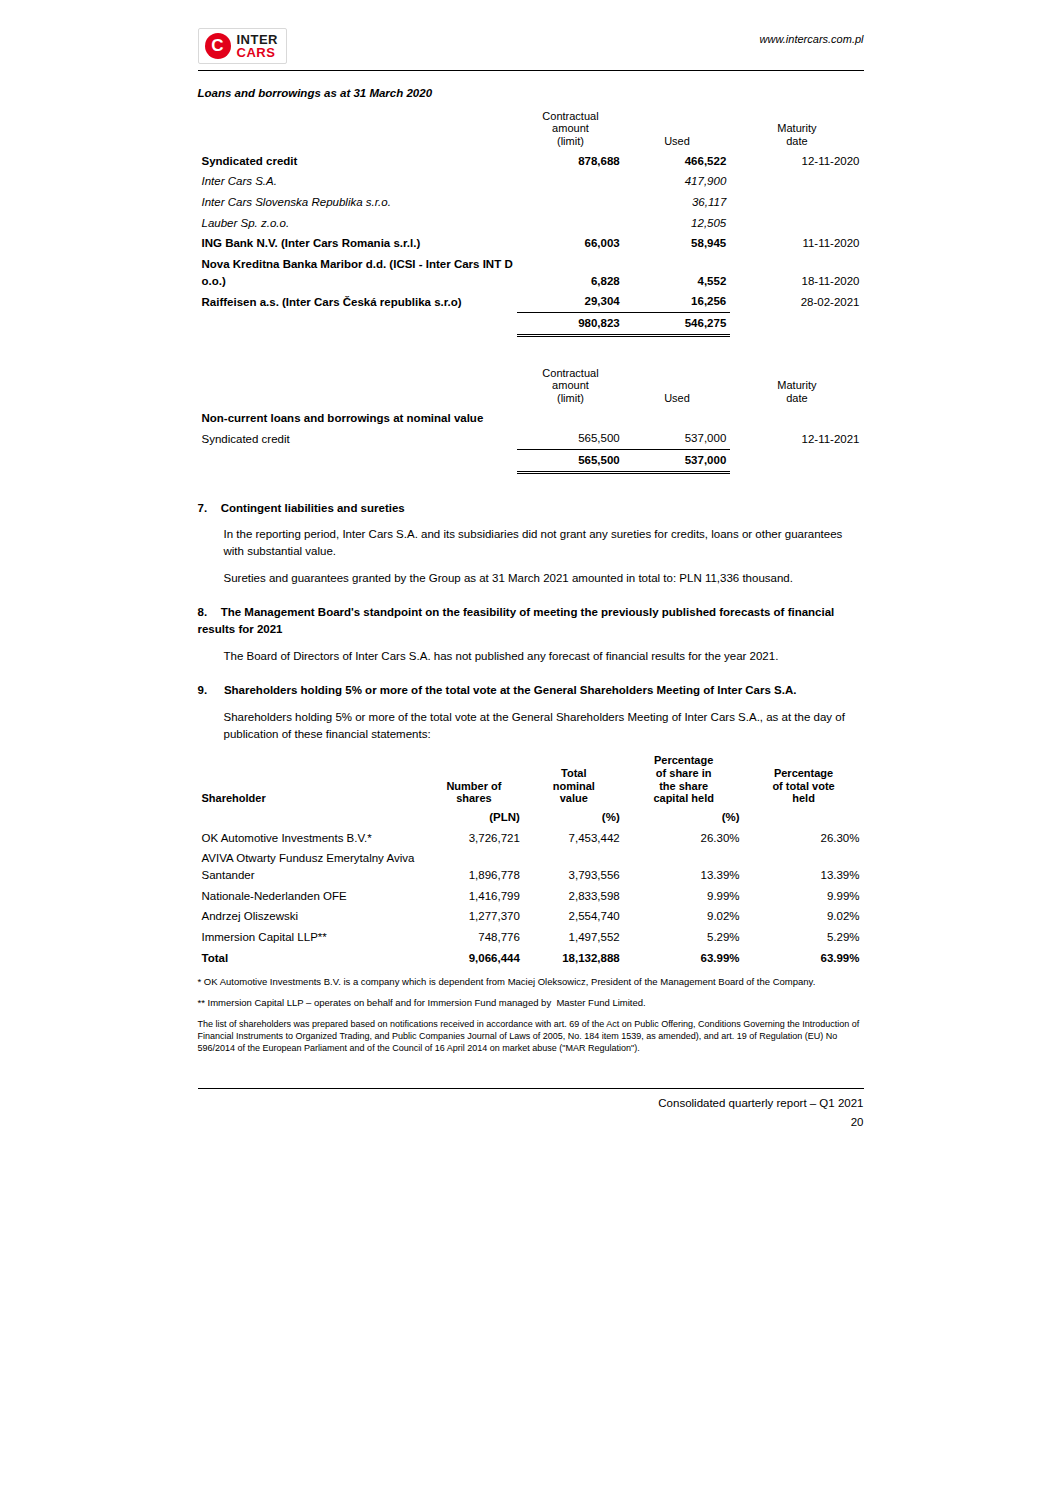C
INTER CARS
www.intercars.com.pl
Loans and borrowings as at 31 March 2020
| | Contractual amount (limit) | Used | Maturity date |
| --- | --- | --- | --- |
| Syndicated credit | 878,688 | 466,522 | 12-11-2020 |
| Inter Cars S.A. | | 417,900 | |
| Inter Cars Slovenska Republika s.r.o. | | 36,117 | |
| Lauber Sp. z.o.o. | | 12,505 | |
| ING Bank N.V. (Inter Cars Romania s.r.l.) | 66,003 | 58,945 | 11-11-2020 |
| Nova Kreditna Banka Maribor d.d. (ICSI - Inter Cars INT D o.o.) | 6,828 | 4,552 | 18-11-2020 |
| Raiffeisen a.s. (Inter Cars Česká republika s.r.o) | 29,304 | 16,256 | 28-02-2021 |
| | 980,823 | 546,275 | |
| | Contractual amount (limit) | Used | Maturity date |
| Non-current loans and borrowings at nominal value | | | |
| Syndicated credit | 565,500 | 537,000 | 12-11-2021 |
| | 565,500 | 537,000 | |
7. Contingent liabilities and sureties
In the reporting period, Inter Cars S.A. and its subsidiaries did not grant any sureties for credits, loans or other guarantees with substantial value.
Sureties and guarantees granted by the Group as at 31 March 2021 amounted in total to: PLN 11,336 thousand.
8. The Management Board's standpoint on the feasibility of meeting the previously published forecasts of financial results for 2021
The Board of Directors of Inter Cars S.A. has not published any forecast of financial results for the year 2021.
9. Shareholders holding 5% or more of the total vote at the General Shareholders Meeting of Inter Cars S.A.
Shareholders holding 5% or more of the total vote at the General Shareholders Meeting of Inter Cars S.A., as at the day of publication of these financial statements:
| Shareholder | Number of shares | Total nominal value | Percentage of share in the share capital held | Percentage of total vote held |
| --- | --- | --- | --- | --- |
| | (PLN) | (%) | (%) | |
| OK Automotive Investments B.V.* | 3,726,721 | 7,453,442 | 26.30% | 26.30% |
| AVIVA Otwarty Fundusz Emerytalny Aviva Santander | 1,896,778 | 3,793,556 | 13.39% | 13.39% |
| Nationale-Nederlanden OFE | 1,416,799 | 2,833,598 | 9.99% | 9.99% |
| Andrzej Oliszewski | 1,277,370 | 2,554,740 | 9.02% | 9.02% |
| Immersion Capital LLP** | 748,776 | 1,497,552 | 5.29% | 5.29% |
| Total | 9,066,444 | 18,132,888 | 63.99% | 63.99% |
* OK Automotive Investments B.V. is a company which is dependent from Maciej Oleksowicz, President of the Management Board of the Company.
** Immersion Capital LLP – operates on behalf and for Immersion Fund managed by Master Fund Limited.
The list of shareholders was prepared based on notifications received in accordance with art. 69 of the Act on Public Offering, Conditions Governing the Introduction of Financial Instruments to Organized Trading, and Public Companies Journal of Laws of 2005, No. 184 item 1539, as amended), and art. 19 of Regulation (EU) No 596/2014 of the European Parliament and of the Council of 16 April 2014 on market abuse ("MAR Regulation").
Consolidated quarterly report – Q1 2021 20